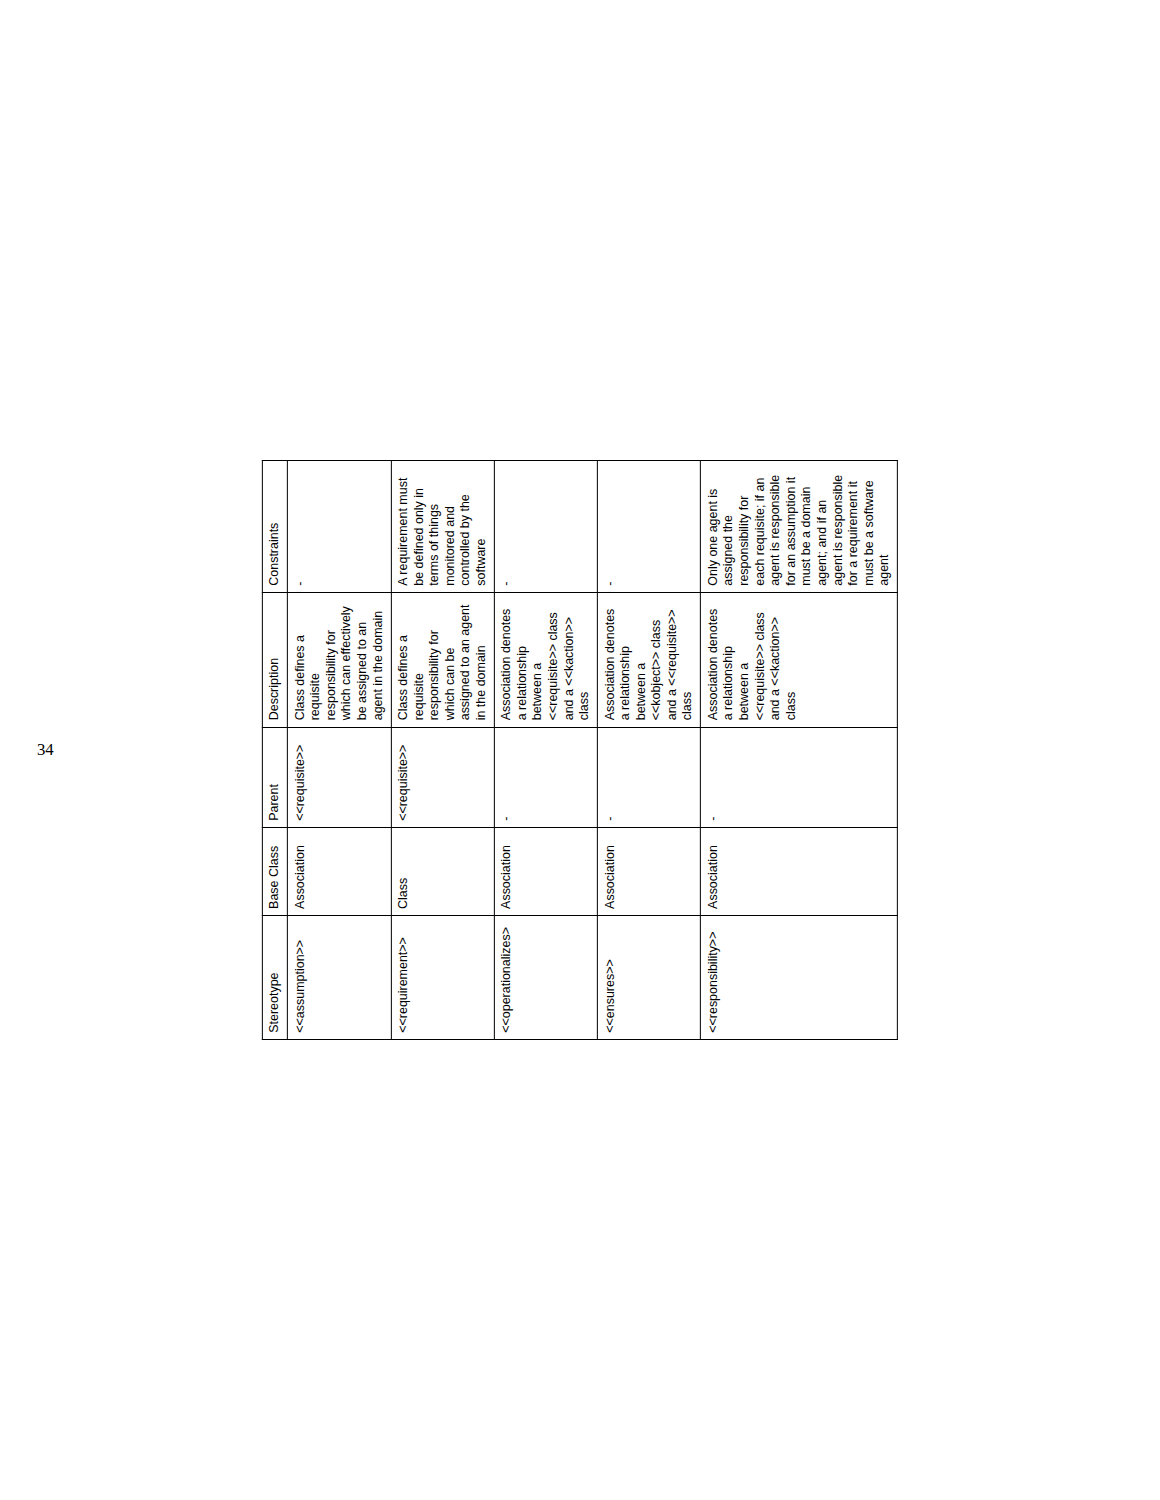34
| Stereotype | Base Class | Parent | Description | Constraints |
| --- | --- | --- | --- | --- |
| <<assumption>> | Association | <<requisite>> | Class defines a requisite responsibility for which can effectively be assigned to an agent in the domain | - |
| <<requirement>> | Class | <<requisite>> | Class defines a requisite responsibility for which can be assigned to an agent in the domain | A requirement must be defined only in terms of things monitored and controlled by the software |
| <<operationalizes> | Association | - | Association denotes a relationship between a <<requisite>> class and a <<kaction>> class | - |
| <<ensures>> | Association | - | Association denotes a relationship between a <<kobject>> class and a <<requisite>> class | - |
| <<responsibility>> | Association | - | Association denotes a relationship between a <<requisite>> class and a <<kaction>> class | Only one agent is assigned the responsibility for each requisite; if an agent is responsible for an assumption it must be a domain agent; and if an agent is responsible for a requirement it must be a software agent |